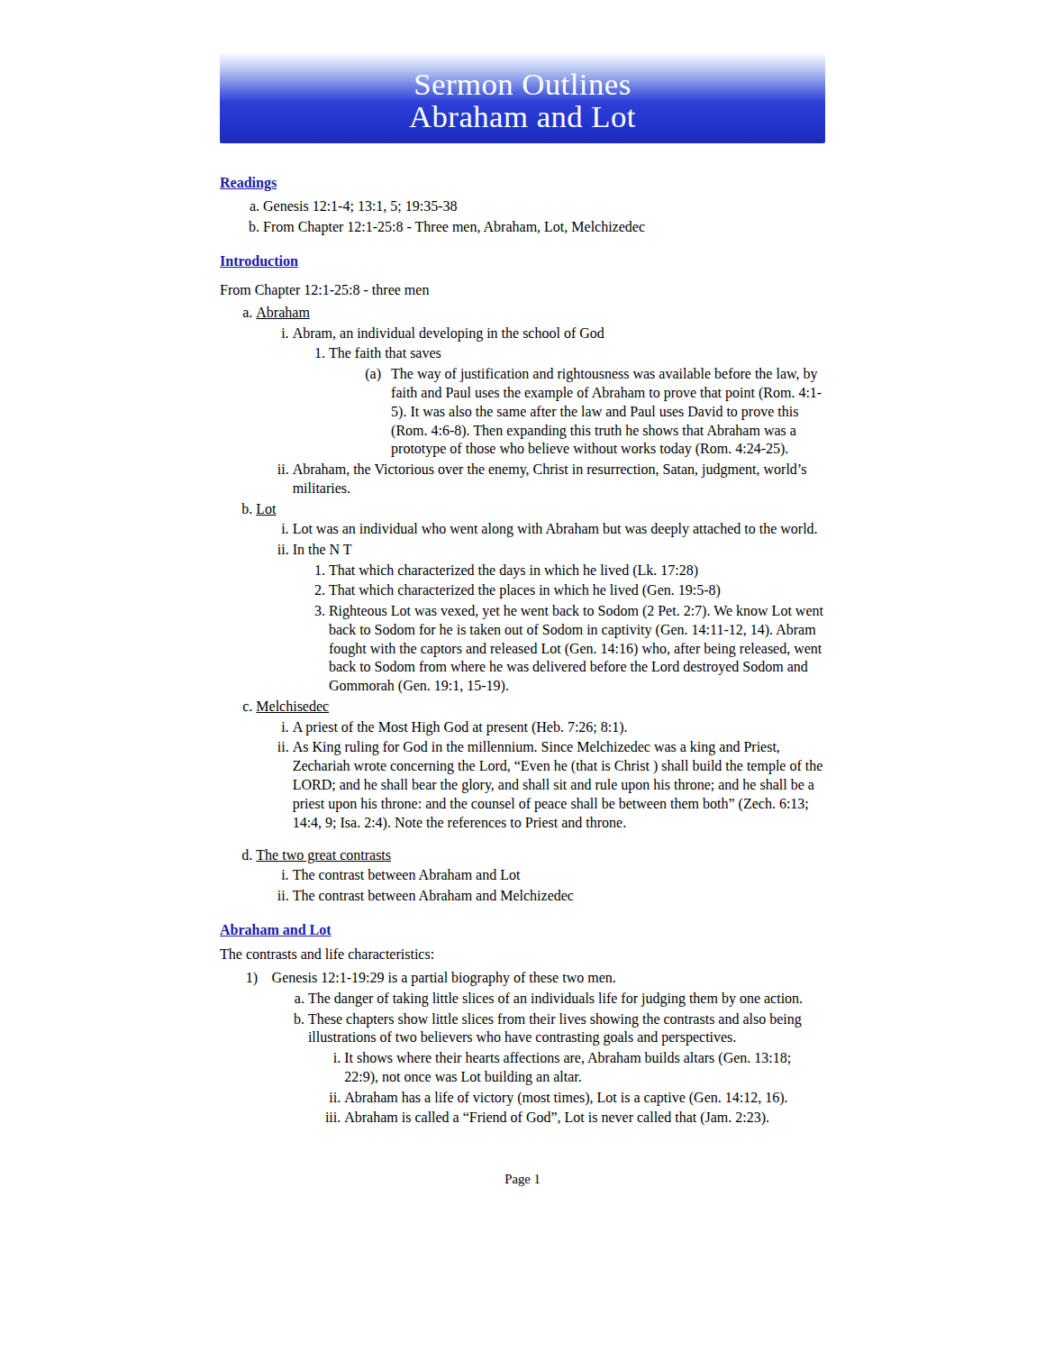Sermon Outlines
Abraham and Lot
Readings
Genesis 12:1-4; 13:1, 5; 19:35-38
From Chapter 12:1-25:8 - Three men, Abraham, Lot, Melchizedec
Introduction
From Chapter 12:1-25:8 - three men
Abraham
Abram, an individual developing in the school of God
The faith that saves
(a) The way of justification and rightousness was available before the law, by faith and Paul uses the example of Abraham to prove that point (Rom. 4:1-5). It was also the same after the law and Paul uses David to prove this (Rom. 4:6-8). Then expanding this truth he shows that Abraham was a prototype of those who believe without works today (Rom. 4:24-25).
Abraham, the Victorious over the enemy, Christ in resurrection, Satan, judgment, world’s militaries.
Lot
Lot was an individual who went along with Abraham but was deeply attached to the world.
In the N T
That which characterized the days in which he lived (Lk. 17:28)
That which characterized the places in which he lived (Gen. 19:5-8)
Righteous Lot was vexed, yet he went back to Sodom (2 Pet. 2:7). We know Lot went back to Sodom for he is taken out of Sodom in captivity (Gen. 14:11-12, 14). Abram fought with the captors and released Lot (Gen. 14:16) who, after being released, went back to Sodom from where he was delivered before the Lord destroyed Sodom and Gommorah (Gen. 19:1, 15-19).
Melchisedec
A priest of the Most High God at present (Heb. 7:26; 8:1).
As King ruling for God in the millennium. Since Melchizedec was a king and Priest, Zechariah wrote concerning the Lord, “Even he (that is Christ ) shall build the temple of the LORD; and he shall bear the glory, and shall sit and rule upon his throne; and he shall be a priest upon his throne: and the counsel of peace shall be between them both” (Zech. 6:13; 14:4, 9; Isa. 2:4). Note the references to Priest and throne.
The two great contrasts
The contrast between Abraham and Lot
The contrast between Abraham and Melchizedec
Abraham and Lot
The contrasts and life characteristics:
1) Genesis 12:1-19:29 is a partial biography of these two men.
The danger of taking little slices of an individuals life for judging them by one action.
These chapters show little slices from their lives showing the contrasts and also being illustrations of two believers who have contrasting goals and perspectives.
It shows where their hearts affections are, Abraham builds altars (Gen. 13:18; 22:9), not once was Lot building an altar.
Abraham has a life of victory (most times), Lot is a captive (Gen. 14:12, 16).
Abraham is called a “Friend of God”, Lot is never called that (Jam. 2:23).
Page 1